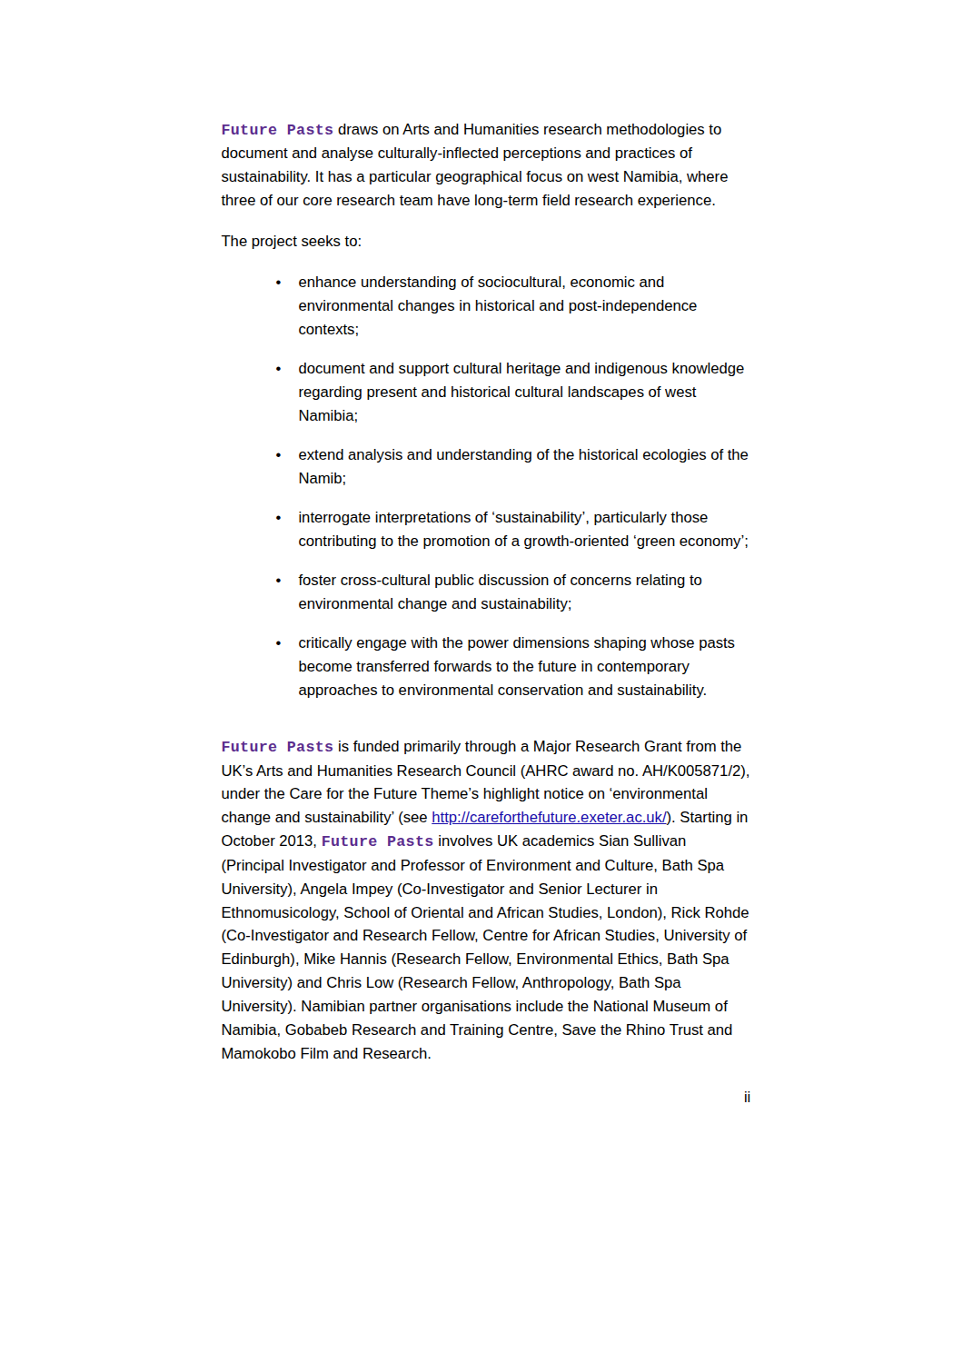Future Pasts draws on Arts and Humanities research methodologies to document and analyse culturally-inflected perceptions and practices of sustainability. It has a particular geographical focus on west Namibia, where three of our core research team have long-term field research experience.
The project seeks to:
enhance understanding of sociocultural, economic and environmental changes in historical and post-independence contexts;
document and support cultural heritage and indigenous knowledge regarding present and historical cultural landscapes of west Namibia;
extend analysis and understanding of the historical ecologies of the Namib;
interrogate interpretations of ‘sustainability’, particularly those contributing to the promotion of a growth-oriented ‘green economy’;
foster cross-cultural public discussion of concerns relating to environmental change and sustainability;
critically engage with the power dimensions shaping whose pasts become transferred forwards to the future in contemporary approaches to environmental conservation and sustainability.
Future Pasts is funded primarily through a Major Research Grant from the UK’s Arts and Humanities Research Council (AHRC award no. AH/K005871/2), under the Care for the Future Theme’s highlight notice on ‘environmental change and sustainability’ (see http://careforthefuture.exeter.ac.uk/). Starting in October 2013, Future Pasts involves UK academics Sian Sullivan (Principal Investigator and Professor of Environment and Culture, Bath Spa University), Angela Impey (Co-Investigator and Senior Lecturer in Ethnomusicology, School of Oriental and African Studies, London), Rick Rohde (Co-Investigator and Research Fellow, Centre for African Studies, University of Edinburgh), Mike Hannis (Research Fellow, Environmental Ethics, Bath Spa University) and Chris Low (Research Fellow, Anthropology, Bath Spa University). Namibian partner organisations include the National Museum of Namibia, Gobabeb Research and Training Centre, Save the Rhino Trust and Mamokobo Film and Research.
ii